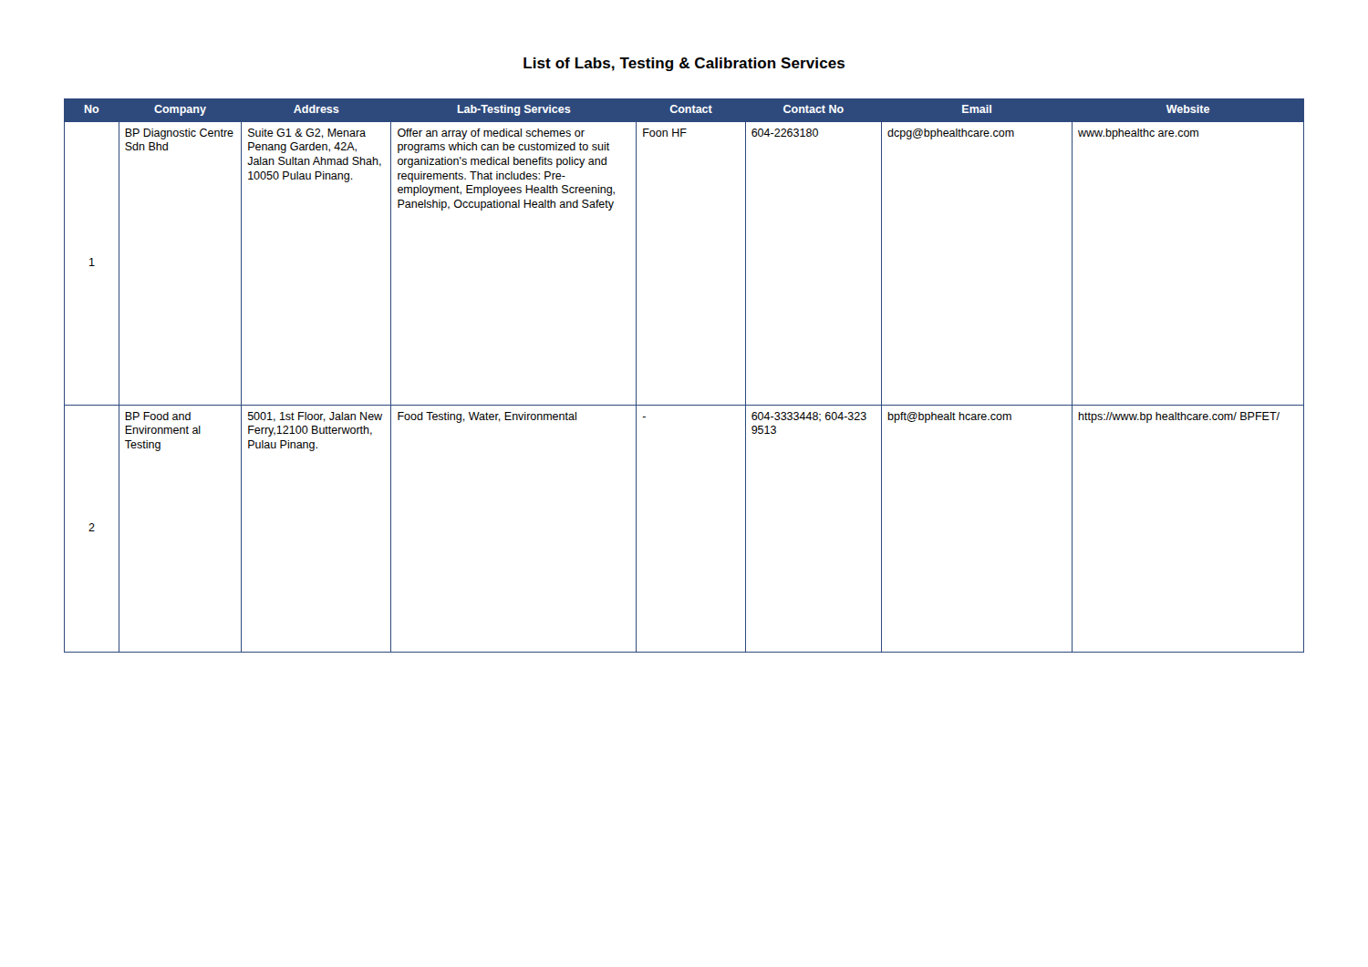List of Labs, Testing & Calibration Services
| No | Company | Address | Lab-Testing Services | Contact | Contact No | Email | Website |
| --- | --- | --- | --- | --- | --- | --- | --- |
| 1 | BP Diagnostic Centre Sdn Bhd | Suite G1 & G2, Menara Penang Garden, 42A, Jalan Sultan Ahmad Shah, 10050 Pulau Pinang. | Offer an array of medical schemes or programs which can be customized to suit organization's medical benefits policy and requirements. That includes: Pre-employment, Employees Health Screening, Panelship, Occupational Health and Safety | Foon HF | 604-2263180 | dcpg@bphealthcare.com | www.bphealthc are.com |
| 2 | BP Food and Environment al Testing | 5001, 1st Floor, Jalan New Ferry,12100 Butterworth, Pulau Pinang. | Food Testing, Water, Environmental | - | 604-3333448; 604-323 9513 | bpft@bphealt hcare.com | https://www.bp healthcare.com/ BPFET/ |